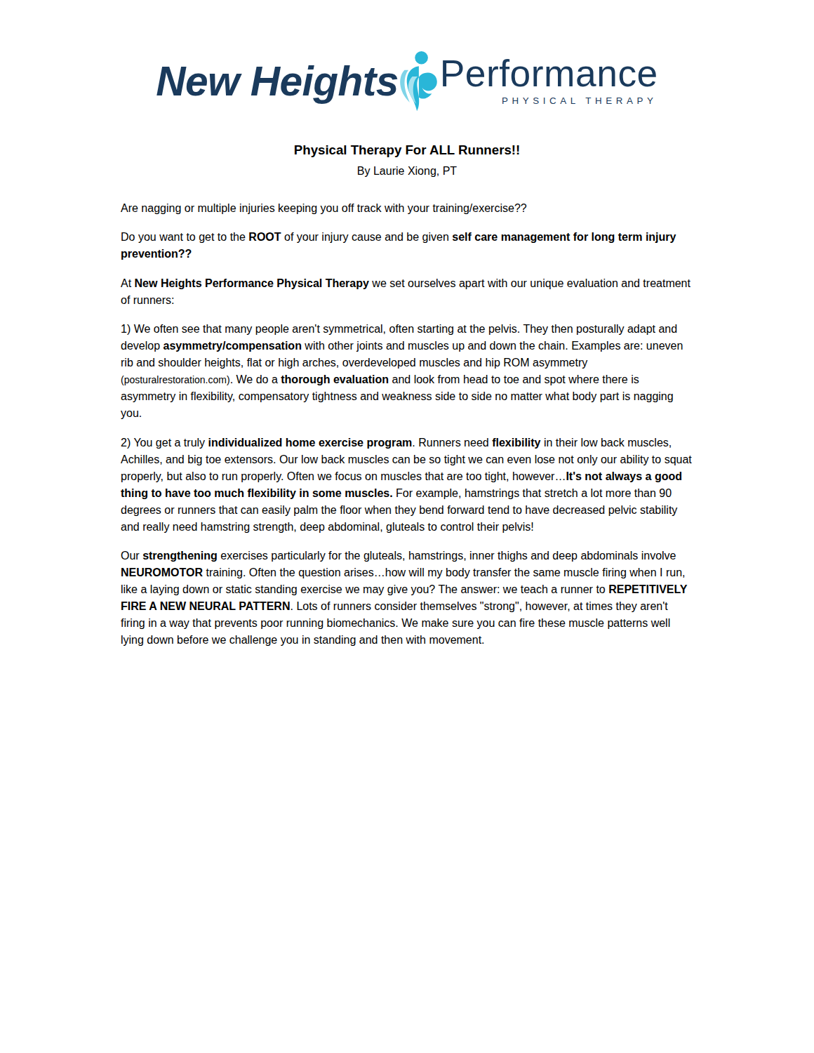New Heights Performance Physical Therapy
Physical Therapy For ALL Runners!!
By Laurie Xiong, PT
Are nagging or multiple injuries keeping you off track with your training/exercise??
Do you want to get to the ROOT of your injury cause and be given self care management for long term injury prevention??
At New Heights Performance Physical Therapy we set ourselves apart with our unique evaluation and treatment of runners:
1) We often see that many people aren't symmetrical, often starting at the pelvis. They then posturally adapt and develop asymmetry/compensation with other joints and muscles up and down the chain. Examples are: uneven rib and shoulder heights, flat or high arches, overdeveloped muscles and hip ROM asymmetry (posturalrestoration.com). We do a thorough evaluation and look from head to toe and spot where there is asymmetry in flexibility, compensatory tightness and weakness side to side no matter what body part is nagging you.
2) You get a truly individualized home exercise program. Runners need flexibility in their low back muscles, Achilles, and big toe extensors. Our low back muscles can be so tight we can even lose not only our ability to squat properly, but also to run properly. Often we focus on muscles that are too tight, however…It's not always a good thing to have too much flexibility in some muscles. For example, hamstrings that stretch a lot more than 90 degrees or runners that can easily palm the floor when they bend forward tend to have decreased pelvic stability and really need hamstring strength, deep abdominal, gluteals to control their pelvis!
Our strengthening exercises particularly for the gluteals, hamstrings, inner thighs and deep abdominals involve NEUROMOTOR training. Often the question arises…how will my body transfer the same muscle firing when I run, like a laying down or static standing exercise we may give you? The answer: we teach a runner to REPETITIVELY FIRE A NEW NEURAL PATTERN. Lots of runners consider themselves "strong", however, at times they aren't firing in a way that prevents poor running biomechanics. We make sure you can fire these muscle patterns well lying down before we challenge you in standing and then with movement.